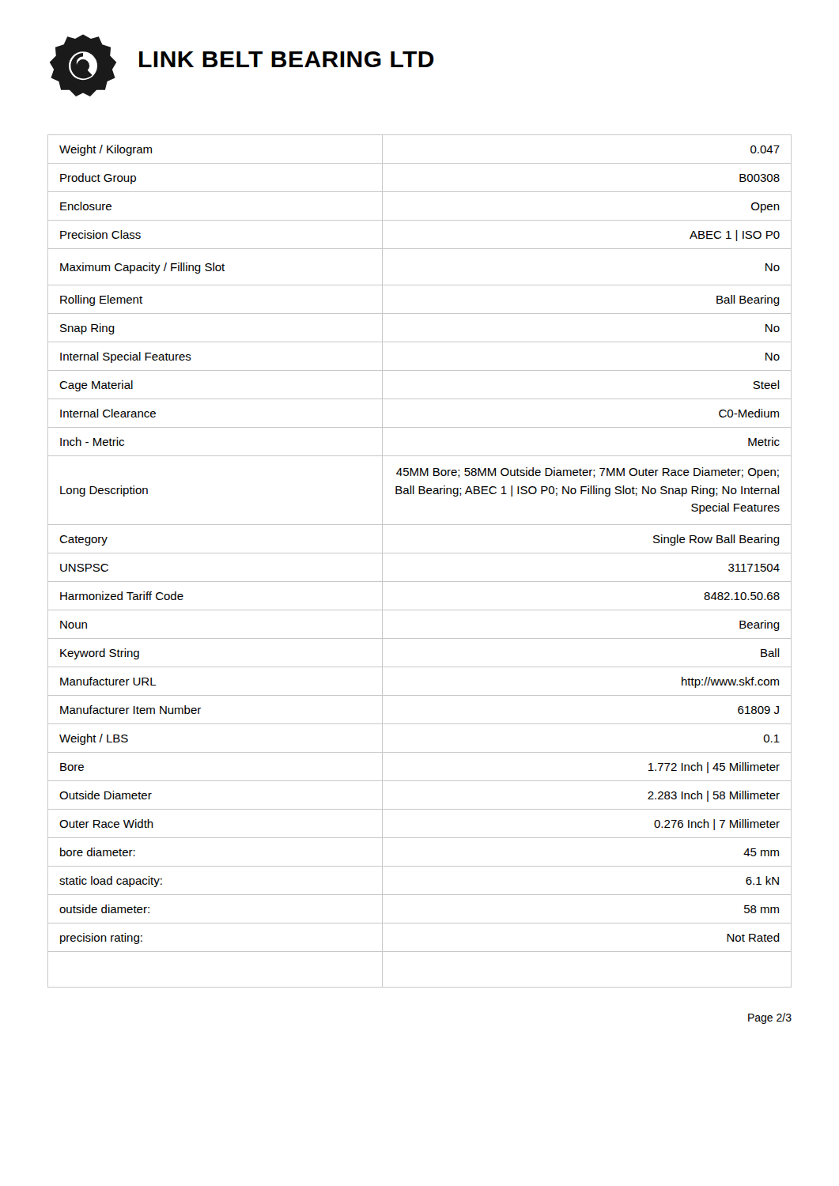LINK BELT BEARING LTD
| Weight / Kilogram | 0.047 |
| Product Group | B00308 |
| Enclosure | Open |
| Precision Class | ABEC 1 / ISO P0 |
| Maximum Capacity / Filling Slot | No |
| Rolling Element | Ball Bearing |
| Snap Ring | No |
| Internal Special Features | No |
| Cage Material | Steel |
| Internal Clearance | C0-Medium |
| Inch - Metric | Metric |
| Long Description | 45MM Bore; 58MM Outside Diameter; 7MM Outer Race Diameter; Open; Ball Bearing; ABEC 1 / ISO P0; No Filling Slot; No Snap Ring; No Internal Special Features |
| Category | Single Row Ball Bearing |
| UNSPSC | 31171504 |
| Harmonized Tariff Code | 8482.10.50.68 |
| Noun | Bearing |
| Keyword String | Ball |
| Manufacturer URL | http://www.skf.com |
| Manufacturer Item Number | 61809 J |
| Weight / LBS | 0.1 |
| Bore | 1.772 Inch / 45 Millimeter |
| Outside Diameter | 2.283 Inch / 58 Millimeter |
| Outer Race Width | 0.276 Inch / 7 Millimeter |
| bore diameter: | 45 mm |
| static load capacity: | 6.1 kN |
| outside diameter: | 58 mm |
| precision rating: | Not Rated |
Page 2/3